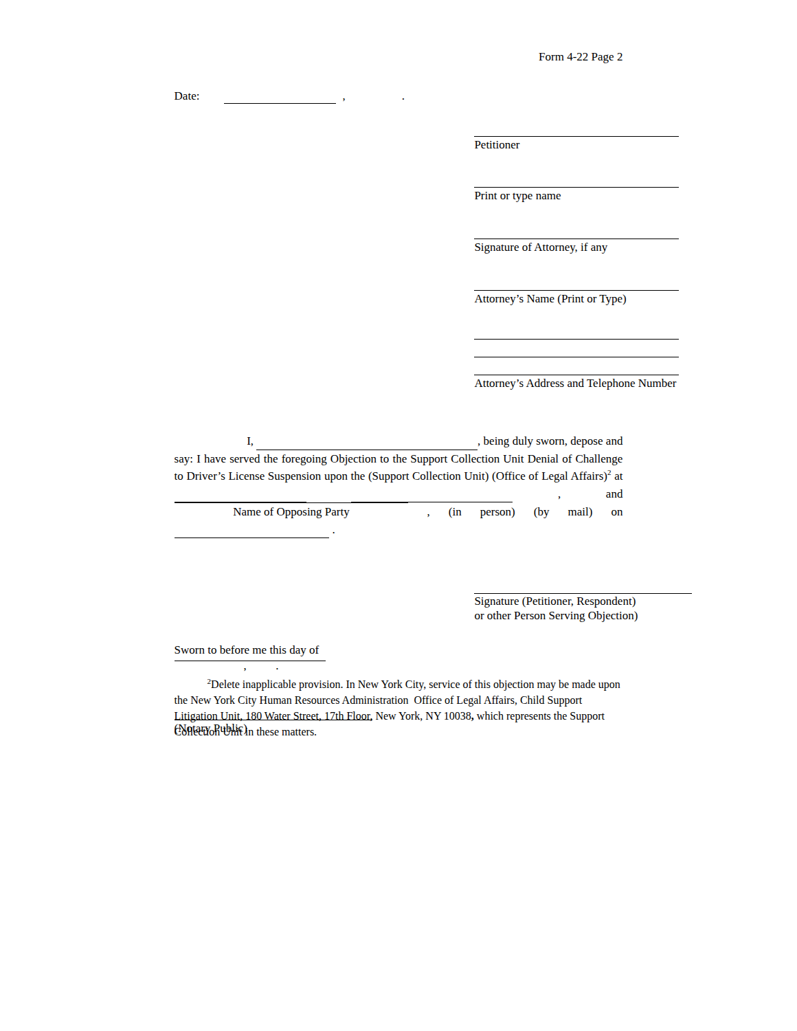Form 4-22 Page 2
Date: ,.
Petitioner
Print or type name
Signature of Attorney, if any
Attorney’s Name (Print or Type)
Attorney’s Address and Telephone Number
I, , being duly sworn, depose and say: I have served the foregoing Objection to the Support Collection Unit Denial of Challenge to Driver’s License Suspension upon the (Support Collection Unit) (Office of Legal Affairs)2 at , and Name of Opposing Party , (in person) (by mail) on .
Signature (Petitioner, Respondent)
or other Person Serving Objection)
Sworn to before me this day of
, .
(Notary Public)
2Delete inapplicable provision. In New York City, service of this objection may be made upon the New York City Human Resources Administration Office of Legal Affairs, Child Support Litigation Unit, 180 Water Street, 17th Floor, New York, NY 10038, which represents the Support Collection Unit in these matters.